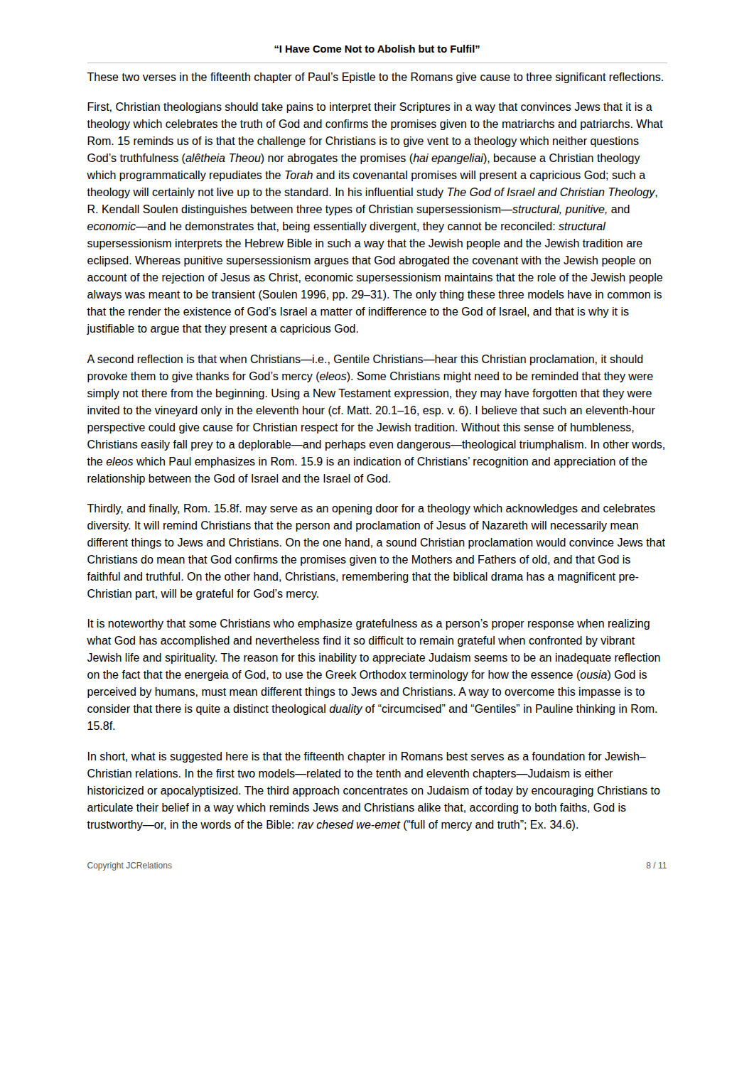“I Have Come Not to Abolish but to Fulfil”
These two verses in the fifteenth chapter of Paul’s Epistle to the Romans give cause to three significant reflections.
First, Christian theologians should take pains to interpret their Scriptures in a way that convinces Jews that it is a theology which celebrates the truth of God and confirms the promises given to the matriarchs and patriarchs. What Rom. 15 reminds us of is that the challenge for Christians is to give vent to a theology which neither questions God’s truthfulness (alêtheia Theou) nor abrogates the promises (hai epangeliai), because a Christian theology which programmatically repudiates the Torah and its covenantal promises will present a capricious God; such a theology will certainly not live up to the standard. In his influential study The God of Israel and Christian Theology, R. Kendall Soulen distinguishes between three types of Christian supersessionism—structural, punitive, and economic—and he demonstrates that, being essentially divergent, they cannot be reconciled: structural supersessionism interprets the Hebrew Bible in such a way that the Jewish people and the Jewish tradition are eclipsed. Whereas punitive supersessionism argues that God abrogated the covenant with the Jewish people on account of the rejection of Jesus as Christ, economic supersessionism maintains that the role of the Jewish people always was meant to be transient (Soulen 1996, pp. 29–31). The only thing these three models have in common is that the render the existence of God’s Israel a matter of indifference to the God of Israel, and that is why it is justifiable to argue that they present a capricious God.
A second reflection is that when Christians—i.e., Gentile Christians—hear this Christian proclamation, it should provoke them to give thanks for God’s mercy (eleos). Some Christians might need to be reminded that they were simply not there from the beginning. Using a New Testament expression, they may have forgotten that they were invited to the vineyard only in the eleventh hour (cf. Matt. 20.1–16, esp. v. 6). I believe that such an eleventh-hour perspective could give cause for Christian respect for the Jewish tradition. Without this sense of humbleness, Christians easily fall prey to a deplorable—and perhaps even dangerous—theological triumphalism. In other words, the eleos which Paul emphasizes in Rom. 15.9 is an indication of Christians’ recognition and appreciation of the relationship between the God of Israel and the Israel of God.
Thirdly, and finally, Rom. 15.8f. may serve as an opening door for a theology which acknowledges and celebrates diversity. It will remind Christians that the person and proclamation of Jesus of Nazareth will necessarily mean different things to Jews and Christians. On the one hand, a sound Christian proclamation would convince Jews that Christians do mean that God confirms the promises given to the Mothers and Fathers of old, and that God is faithful and truthful. On the other hand, Christians, remembering that the biblical drama has a magnificent pre-Christian part, will be grateful for God’s mercy.
It is noteworthy that some Christians who emphasize gratefulness as a person’s proper response when realizing what God has accomplished and nevertheless find it so difficult to remain grateful when confronted by vibrant Jewish life and spirituality. The reason for this inability to appreciate Judaism seems to be an inadequate reflection on the fact that the energeia of God, to use the Greek Orthodox terminology for how the essence (ousia) God is perceived by humans, must mean different things to Jews and Christians. A way to overcome this impasse is to consider that there is quite a distinct theological duality of “circumcised” and “Gentiles” in Pauline thinking in Rom. 15.8f.
In short, what is suggested here is that the fifteenth chapter in Romans best serves as a foundation for Jewish–Christian relations. In the first two models—related to the tenth and eleventh chapters—Judaism is either historicized or apocalyptisized. The third approach concentrates on Judaism of today by encouraging Christians to articulate their belief in a way which reminds Jews and Christians alike that, according to both faiths, God is trustworthy—or, in the words of the Bible: rav chesed we-emet (“full of mercy and truth”; Ex. 34.6).
Copyright JCRelations
8 / 11